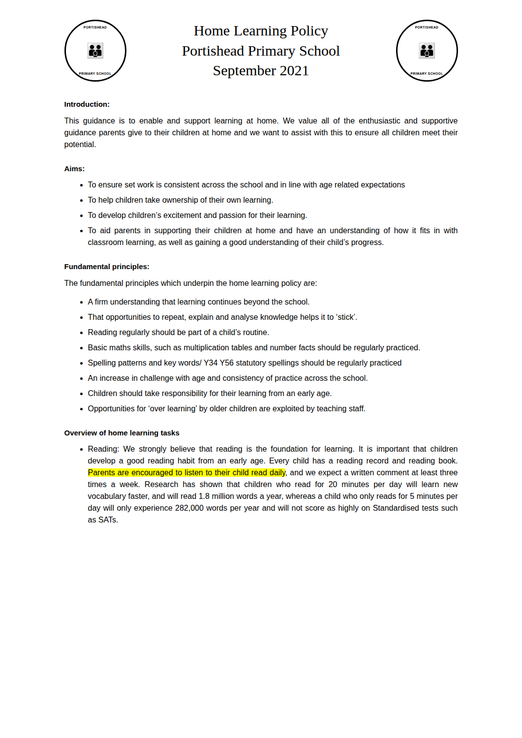Portishead
👪
Primary School
Home Learning Policy
Portishead Primary School
September 2021
Portishead
👪
Primary School
Introduction:
This guidance is to enable and support learning at home. We value all of the enthusiastic and supportive guidance parents give to their children at home and we want to assist with this to ensure all children meet their potential.
Aims:
To ensure set work is consistent across the school and in line with age related expectations
To help children take ownership of their own learning.
To develop children’s excitement and passion for their learning.
To aid parents in supporting their children at home and have an understanding of how it fits in with classroom learning, as well as gaining a good understanding of their child’s progress.
Fundamental principles:
The fundamental principles which underpin the home learning policy are:
A firm understanding that learning continues beyond the school.
That opportunities to repeat, explain and analyse knowledge helps it to ‘stick’.
Reading regularly should be part of a child’s routine.
Basic maths skills, such as multiplication tables and number facts should be regularly practiced.
Spelling patterns and key words/ Y34 Y56 statutory spellings should be regularly practiced
An increase in challenge with age and consistency of practice across the school.
Children should take responsibility for their learning from an early age.
Opportunities for ‘over learning’ by older children are exploited by teaching staff.
Overview of home learning tasks
Reading: We strongly believe that reading is the foundation for learning. It is important that children develop a good reading habit from an early age. Every child has a reading record and reading book. Parents are encouraged to listen to their child read daily, and we expect a written comment at least three times a week. Research has shown that children who read for 20 minutes per day will learn new vocabulary faster, and will read 1.8 million words a year, whereas a child who only reads for 5 minutes per day will only experience 282,000 words per year and will not score as highly on Standardised tests such as SATs.